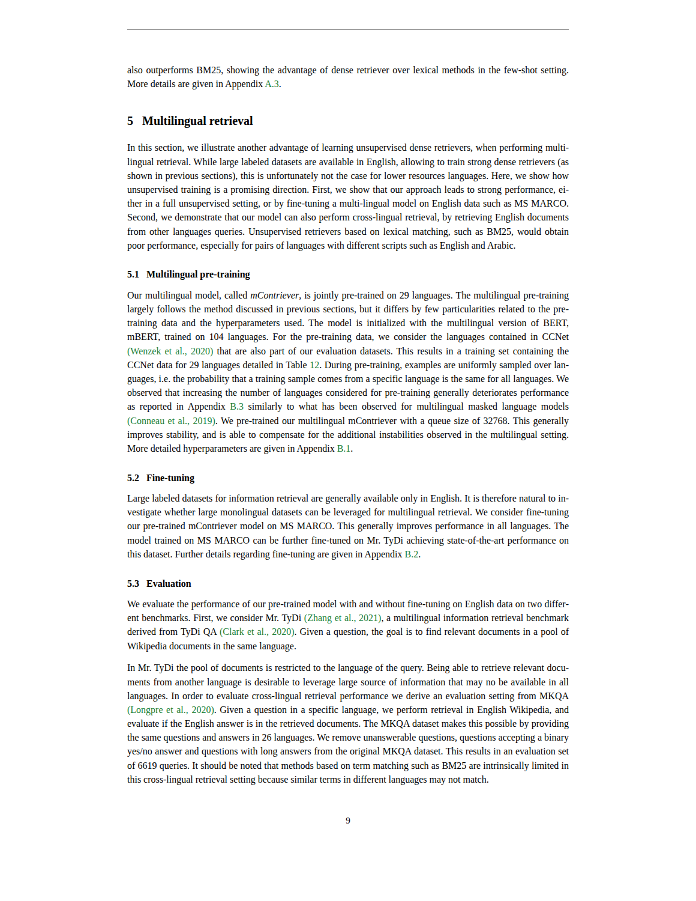also outperforms BM25, showing the advantage of dense retriever over lexical methods in the few-shot setting. More details are given in Appendix A.3.
5 Multilingual retrieval
In this section, we illustrate another advantage of learning unsupervised dense retrievers, when performing multi-lingual retrieval. While large labeled datasets are available in English, allowing to train strong dense retrievers (as shown in previous sections), this is unfortunately not the case for lower resources languages. Here, we show how unsupervised training is a promising direction. First, we show that our approach leads to strong performance, either in a full unsupervised setting, or by fine-tuning a multi-lingual model on English data such as MS MARCO. Second, we demonstrate that our model can also perform cross-lingual retrieval, by retrieving English documents from other languages queries. Unsupervised retrievers based on lexical matching, such as BM25, would obtain poor performance, especially for pairs of languages with different scripts such as English and Arabic.
5.1 Multilingual pre-training
Our multilingual model, called mContriever, is jointly pre-trained on 29 languages. The multilingual pre-training largely follows the method discussed in previous sections, but it differs by few particularities related to the pre-training data and the hyperparameters used. The model is initialized with the multilingual version of BERT, mBERT, trained on 104 languages. For the pre-training data, we consider the languages contained in CCNet (Wenzek et al., 2020) that are also part of our evaluation datasets. This results in a training set containing the CCNet data for 29 languages detailed in Table 12. During pre-training, examples are uniformly sampled over languages, i.e. the probability that a training sample comes from a specific language is the same for all languages. We observed that increasing the number of languages considered for pre-training generally deteriorates performance as reported in Appendix B.3 similarly to what has been observed for multilingual masked language models (Conneau et al., 2019). We pre-trained our multilingual mContriever with a queue size of 32768. This generally improves stability, and is able to compensate for the additional instabilities observed in the multilingual setting. More detailed hyperparameters are given in Appendix B.1.
5.2 Fine-tuning
Large labeled datasets for information retrieval are generally available only in English. It is therefore natural to investigate whether large monolingual datasets can be leveraged for multilingual retrieval. We consider fine-tuning our pre-trained mContriever model on MS MARCO. This generally improves performance in all languages. The model trained on MS MARCO can be further fine-tuned on Mr. TyDi achieving state-of-the-art performance on this dataset. Further details regarding fine-tuning are given in Appendix B.2.
5.3 Evaluation
We evaluate the performance of our pre-trained model with and without fine-tuning on English data on two different benchmarks. First, we consider Mr. TyDi (Zhang et al., 2021), a multilingual information retrieval benchmark derived from TyDi QA (Clark et al., 2020). Given a question, the goal is to find relevant documents in a pool of Wikipedia documents in the same language.
In Mr. TyDi the pool of documents is restricted to the language of the query. Being able to retrieve relevant documents from another language is desirable to leverage large source of information that may no be available in all languages. In order to evaluate cross-lingual retrieval performance we derive an evaluation setting from MKQA (Longpre et al., 2020). Given a question in a specific language, we perform retrieval in English Wikipedia, and evaluate if the English answer is in the retrieved documents. The MKQA dataset makes this possible by providing the same questions and answers in 26 languages. We remove unanswerable questions, questions accepting a binary yes/no answer and questions with long answers from the original MKQA dataset. This results in an evaluation set of 6619 queries. It should be noted that methods based on term matching such as BM25 are intrinsically limited in this cross-lingual retrieval setting because similar terms in different languages may not match.
9